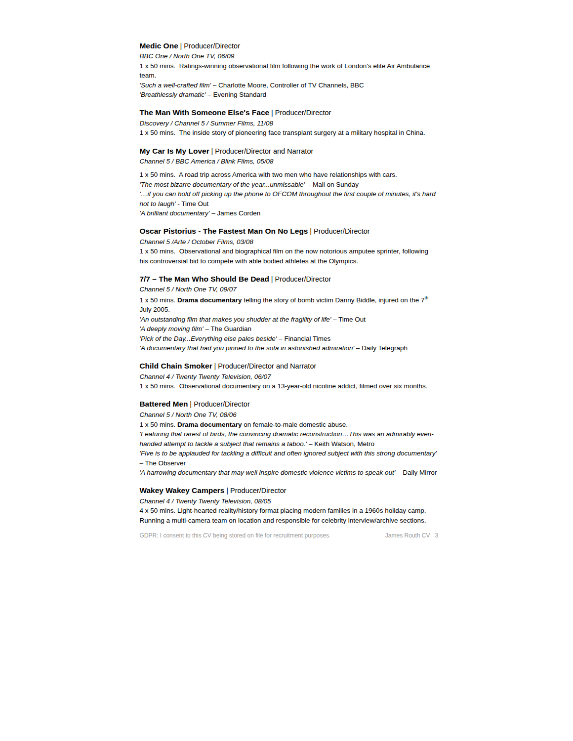Medic One | Producer/Director
BBC One / North One TV, 06/09
1 x 50 mins. Ratings-winning observational film following the work of London's elite Air Ambulance team.
'Such a well-crafted film' – Charlotte Moore, Controller of TV Channels, BBC
'Breathlessly dramatic' – Evening Standard
The Man With Someone Else's Face | Producer/Director
Discovery / Channel 5 / Summer Films, 11/08
1 x 50 mins. The inside story of pioneering face transplant surgery at a military hospital in China.
My Car Is My Lover | Producer/Director and Narrator
Channel 5 / BBC America / Blink Films, 05/08
1 x 50 mins. A road trip across America with two men who have relationships with cars.
'The most bizarre documentary of the year...unmissable' - Mail on Sunday
'…if you can hold off picking up the phone to OFCOM throughout the first couple of minutes, it's hard not to laugh' - Time Out
'A brilliant documentary' – James Corden
Oscar Pistorius - The Fastest Man On No Legs | Producer/Director
Channel 5 /Arte / October Films, 03/08
1 x 50 mins. Observational and biographical film on the now notorious amputee sprinter, following his controversial bid to compete with able bodied athletes at the Olympics.
7/7 – The Man Who Should Be Dead | Producer/Director
Channel 5 / North One TV, 09/07
1 x 50 mins. Drama documentary telling the story of bomb victim Danny Biddle, injured on the 7th July 2005.
'An outstanding film that makes you shudder at the fragility of life' – Time Out
'A deeply moving film' – The Guardian
'Pick of the Day...Everything else pales beside' – Financial Times
'A documentary that had you pinned to the sofa in astonished admiration' – Daily Telegraph
Child Chain Smoker | Producer/Director and Narrator
Channel 4 / Twenty Twenty Television, 06/07
1 x 50 mins. Observational documentary on a 13-year-old nicotine addict, filmed over six months.
Battered Men | Producer/Director
Channel 5 / North One TV, 08/06
1 x 50 mins. Drama documentary on female-to-male domestic abuse.
'Featuring that rarest of birds, the convincing dramatic reconstruction…This was an admirably even-handed attempt to tackle a subject that remains a taboo.' – Keith Watson, Metro
'Five is to be applauded for tackling a difficult and often ignored subject with this strong documentary' – The Observer
'A harrowing documentary that may well inspire domestic violence victims to speak out' – Daily Mirror
Wakey Wakey Campers | Producer/Director
Channel 4 / Twenty Twenty Television, 08/05
4 x 50 mins. Light-hearted reality/history format placing modern families in a 1960s holiday camp. Running a multi-camera team on location and responsible for celebrity interview/archive sections.
GDPR: I consent to this CV being stored on file for recruitment purposes. James Routh CV 3